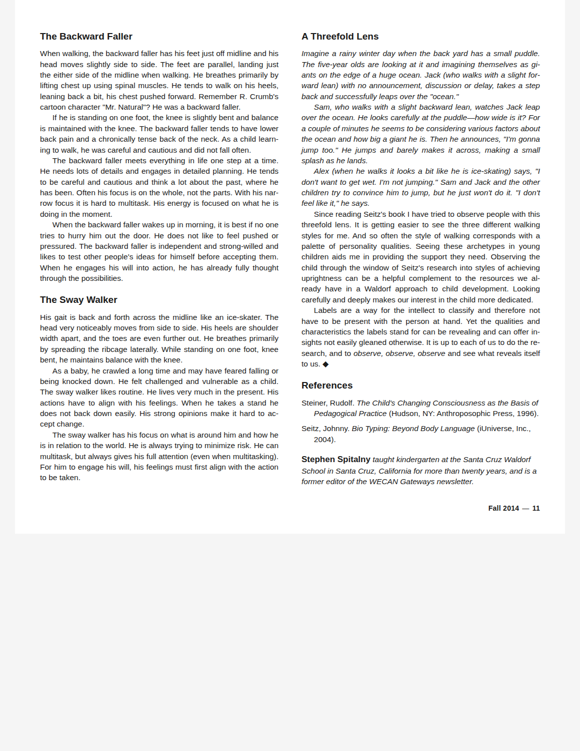The Backward Faller
When walking, the backward faller has his feet just off midline and his head moves slightly side to side. The feet are parallel, landing just the either side of the midline when walking. He breathes primarily by lifting chest up using spinal muscles. He tends to walk on his heels, leaning back a bit, his chest pushed forward. Remember R. Crumb's cartoon character "Mr. Natural"? He was a backward faller.
If he is standing on one foot, the knee is slightly bent and balance is maintained with the knee. The backward faller tends to have lower back pain and a chronically tense back of the neck. As a child learning to walk, he was careful and cautious and did not fall often.
The backward faller meets everything in life one step at a time. He needs lots of details and engages in detailed planning. He tends to be careful and cautious and think a lot about the past, where he has been. Often his focus is on the whole, not the parts. With his narrow focus it is hard to multitask. His energy is focused on what he is doing in the moment.
When the backward faller wakes up in morning, it is best if no one tries to hurry him out the door. He does not like to feel pushed or pressured. The backward faller is independent and strong-willed and likes to test other people's ideas for himself before accepting them. When he engages his will into action, he has already fully thought through the possibilities.
The Sway Walker
His gait is back and forth across the midline like an ice-skater. The head very noticeably moves from side to side. His heels are shoulder width apart, and the toes are even further out. He breathes primarily by spreading the ribcage laterally. While standing on one foot, knee bent, he maintains balance with the knee.
As a baby, he crawled a long time and may have feared falling or being knocked down. He felt challenged and vulnerable as a child. The sway walker likes routine. He lives very much in the present. His actions have to align with his feelings. When he takes a stand he does not back down easily. His strong opinions make it hard to accept change.
The sway walker has his focus on what is around him and how he is in relation to the world. He is always trying to minimize risk. He can multitask, but always gives his full attention (even when multitasking). For him to engage his will, his feelings must first align with the action to be taken.
A Threefold Lens
Imagine a rainy winter day when the back yard has a small puddle. The five-year olds are looking at it and imagining themselves as giants on the edge of a huge ocean. Jack (who walks with a slight forward lean) with no announcement, discussion or delay, takes a step back and successfully leaps over the "ocean."
Sam, who walks with a slight backward lean, watches Jack leap over the ocean. He looks carefully at the puddle—how wide is it? For a couple of minutes he seems to be considering various factors about the ocean and how big a giant he is. Then he announces, "I'm gonna jump too." He jumps and barely makes it across, making a small splash as he lands.
Alex (when he walks it looks a bit like he is ice-skating) says, "I don't want to get wet. I'm not jumping." Sam and Jack and the other children try to convince him to jump, but he just won't do it. "I don't feel like it," he says.
Since reading Seitz's book I have tried to observe people with this threefold lens. It is getting easier to see the three different walking styles for me. And so often the style of walking corresponds with a palette of personality qualities. Seeing these archetypes in young children aids me in providing the support they need. Observing the child through the window of Seitz's research into styles of achieving uprightness can be a helpful complement to the resources we already have in a Waldorf approach to child development. Looking carefully and deeply makes our interest in the child more dedicated.
Labels are a way for the intellect to classify and therefore not have to be present with the person at hand. Yet the qualities and characteristics the labels stand for can be revealing and can offer insights not easily gleaned otherwise. It is up to each of us to do the research, and to observe, observe, observe and see what reveals itself to us. ◆
References
Steiner, Rudolf. The Child's Changing Consciousness as the Basis of Pedagogical Practice (Hudson, NY: Anthroposophic Press, 1996).
Seitz, Johnny. Bio Typing: Beyond Body Language (iUniverse, Inc., 2004).
Stephen Spitalny taught kindergarten at the Santa Cruz Waldorf School in Santa Cruz, California for more than twenty years, and is a former editor of the WECAN Gateways newsletter.
Fall 2014—11